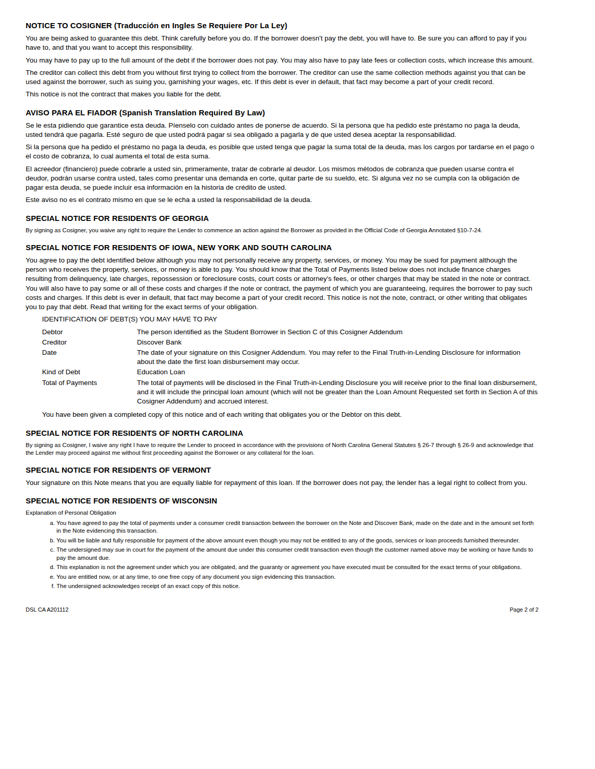NOTICE TO COSIGNER (Traducción en Ingles Se Requiere Por La Ley)
You are being asked to guarantee this debt. Think carefully before you do. If the borrower doesn't pay the debt, you will have to. Be sure you can afford to pay if you have to, and that you want to accept this responsibility.
You may have to pay up to the full amount of the debt if the borrower does not pay. You may also have to pay late fees or collection costs, which increase this amount.
The creditor can collect this debt from you without first trying to collect from the borrower. The creditor can use the same collection methods against you that can be used against the borrower, such as suing you, garnishing your wages, etc. If this debt is ever in default, that fact may become a part of your credit record.
This notice is not the contract that makes you liable for the debt.
AVISO PARA EL FIADOR (Spanish Translation Required By Law)
Se le esta pidiendo que garantice esta deuda. Píenselo con cuidado antes de ponerse de acuerdo. Si la persona que ha pedido este préstamo no paga la deuda, usted tendrá que pagarla. Esté seguro de que usted podrá pagar si sea obligado a pagarla y de que usted desea aceptar la responsabilidad.
Si la persona que ha pedido el préstamo no paga la deuda, es posible que usted tenga que pagar la suma total de la deuda, mas los cargos por tardarse en el pago o el costo de cobranza, lo cual aumenta el total de esta suma.
El acreedor (financiero) puede cobrarle a usted sin, primeramente, tratar de cobrarle al deudor. Los mismos métodos de cobranza que pueden usarse contra el deudor, podrán usarse contra usted, tales como presentar una demanda en corte, quitar parte de su sueldo, etc. Si alguna vez no se cumpla con la obligación de pagar esta deuda, se puede incluir esa información en la historia de crédito de usted.
Este aviso no es el contrato mismo en que se le echa a usted la responsabilidad de la deuda.
SPECIAL NOTICE FOR RESIDENTS OF GEORGIA
By signing as Cosigner, you waive any right to require the Lender to commence an action against the Borrower as provided in the Official Code of Georgia Annotated §10-7-24.
SPECIAL NOTICE FOR RESIDENTS OF IOWA, NEW YORK AND SOUTH CAROLINA
You agree to pay the debt identified below although you may not personally receive any property, services, or money. You may be sued for payment although the person who receives the property, services, or money is able to pay. You should know that the Total of Payments listed below does not include finance charges resulting from delinquency, late charges, repossession or foreclosure costs, court costs or attorney's fees, or other charges that may be stated in the note or contract. You will also have to pay some or all of these costs and charges if the note or contract, the payment of which you are guaranteeing, requires the borrower to pay such costs and charges. If this debt is ever in default, that fact may become a part of your credit record. This notice is not the note, contract, or other writing that obligates you to pay that debt. Read that writing for the exact terms of your obligation.
IDENTIFICATION OF DEBT(S) YOU MAY HAVE TO PAY
| Debtor | The person identified as the Student Borrower in Section C of this Cosigner Addendum |
| Creditor | Discover Bank |
| Date | The date of your signature on this Cosigner Addendum. You may refer to the Final Truth-in-Lending Disclosure for information about the date the first loan disbursement may occur. |
| Kind of Debt | Education Loan |
| Total of Payments | The total of payments will be disclosed in the Final Truth-in-Lending Disclosure you will receive prior to the final loan disbursement, and it will include the principal loan amount (which will not be greater than the Loan Amount Requested set forth in Section A of this Cosigner Addendum) and accrued interest. |
You have been given a completed copy of this notice and of each writing that obligates you or the Debtor on this debt.
SPECIAL NOTICE FOR RESIDENTS OF NORTH CAROLINA
By signing as Cosigner, I waive any right I have to require the Lender to proceed in accordance with the provisions of North Carolina General Statutes § 26-7 through § 26-9 and acknowledge that the Lender may proceed against me without first proceeding against the Borrower or any collateral for the loan.
SPECIAL NOTICE FOR RESIDENTS OF VERMONT
Your signature on this Note means that you are equally liable for repayment of this loan. If the borrower does not pay, the lender has a legal right to collect from you.
SPECIAL NOTICE FOR RESIDENTS OF WISCONSIN
Explanation of Personal Obligation
You have agreed to pay the total of payments under a consumer credit transaction between the borrower on the Note and Discover Bank, made on the date and in the amount set forth in the Note evidencing this transaction.
You will be liable and fully responsible for payment of the above amount even though you may not be entitled to any of the goods, services or loan proceeds furnished thereunder.
The undersigned may sue in court for the payment of the amount due under this consumer credit transaction even though the customer named above may be working or have funds to pay the amount due.
This explanation is not the agreement under which you are obligated, and the guaranty or agreement you have executed must be consulted for the exact terms of your obligations.
You are entitled now, or at any time, to one free copy of any document you sign evidencing this transaction.
The undersigned acknowledges receipt of an exact copy of this notice.
DSL CA A201112 Page 2 of 2